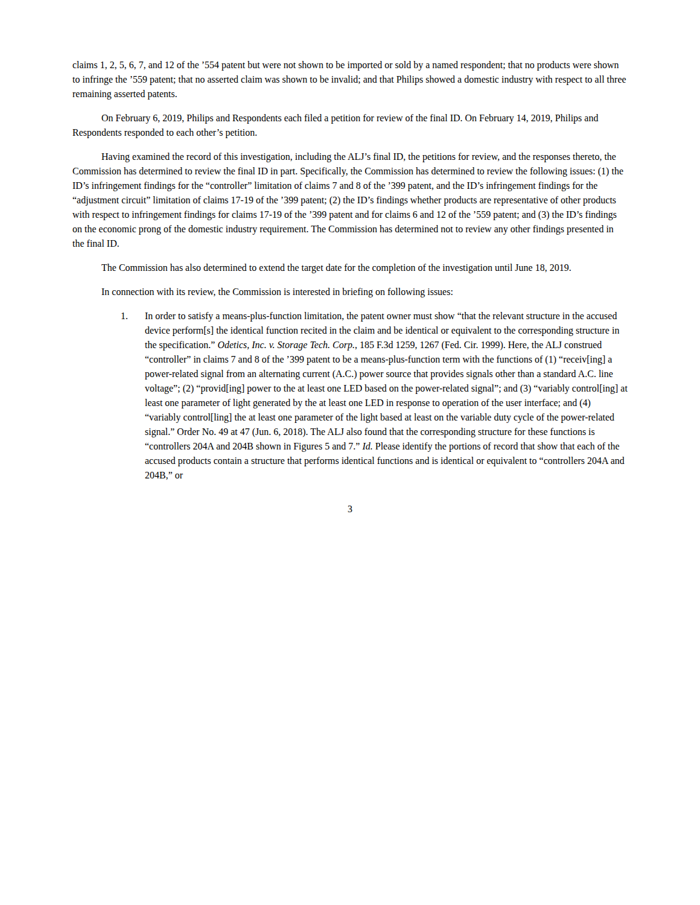claims 1, 2, 5, 6, 7, and 12 of the ’554 patent but were not shown to be imported or sold by a named respondent; that no products were shown to infringe the ’559 patent; that no asserted claim was shown to be invalid; and that Philips showed a domestic industry with respect to all three remaining asserted patents.
On February 6, 2019, Philips and Respondents each filed a petition for review of the final ID. On February 14, 2019, Philips and Respondents responded to each other’s petition.
Having examined the record of this investigation, including the ALJ’s final ID, the petitions for review, and the responses thereto, the Commission has determined to review the final ID in part. Specifically, the Commission has determined to review the following issues: (1) the ID’s infringement findings for the “controller” limitation of claims 7 and 8 of the ’399 patent, and the ID’s infringement findings for the “adjustment circuit” limitation of claims 17-19 of the ’399 patent; (2) the ID’s findings whether products are representative of other products with respect to infringement findings for claims 17-19 of the ’399 patent and for claims 6 and 12 of the ’559 patent; and (3) the ID’s findings on the economic prong of the domestic industry requirement. The Commission has determined not to review any other findings presented in the final ID.
The Commission has also determined to extend the target date for the completion of the investigation until June 18, 2019.
In connection with its review, the Commission is interested in briefing on following issues:
In order to satisfy a means-plus-function limitation, the patent owner must show “that the relevant structure in the accused device perform[s] the identical function recited in the claim and be identical or equivalent to the corresponding structure in the specification.” Odetics, Inc. v. Storage Tech. Corp., 185 F.3d 1259, 1267 (Fed. Cir. 1999). Here, the ALJ construed “controller” in claims 7 and 8 of the ’399 patent to be a means-plus-function term with the functions of (1) “receiv[ing] a power-related signal from an alternating current (A.C.) power source that provides signals other than a standard A.C. line voltage”; (2) “provid[ing] power to the at least one LED based on the power-related signal”; and (3) “variably control[ing] at least one parameter of light generated by the at least one LED in response to operation of the user interface; and (4) “variably control[ling] the at least one parameter of the light based at least on the variable duty cycle of the power-related signal.” Order No. 49 at 47 (Jun. 6, 2018). The ALJ also found that the corresponding structure for these functions is “controllers 204A and 204B shown in Figures 5 and 7.” Id. Please identify the portions of record that show that each of the accused products contain a structure that performs identical functions and is identical or equivalent to “controllers 204A and 204B,” or
3